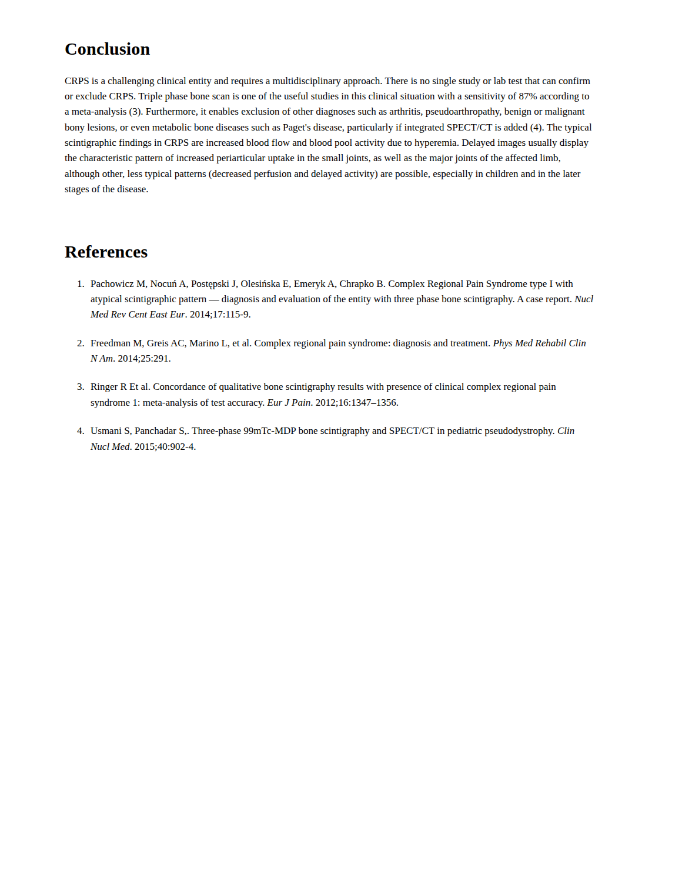Conclusion
CRPS is a challenging clinical entity and requires a multidisciplinary approach. There is no single study or lab test that can confirm or exclude CRPS. Triple phase bone scan is one of the useful studies in this clinical situation with a sensitivity of 87% according to a meta-analysis (3). Furthermore, it enables exclusion of other diagnoses such as arthritis, pseudoarthropathy, benign or malignant bony lesions, or even metabolic bone diseases such as Paget's disease, particularly if integrated SPECT/CT is added (4). The typical scintigraphic findings in CRPS are increased blood flow and blood pool activity due to hyperemia. Delayed images usually display the characteristic pattern of increased periarticular uptake in the small joints, as well as the major joints of the affected limb, although other, less typical patterns (decreased perfusion and delayed activity) are possible, especially in children and in the later stages of the disease.
References
Pachowicz M, Nocuń A, Postępski J, Olesińska E, Emeryk A, Chrapko B. Complex Regional Pain Syndrome type I with atypical scintigraphic pattern — diagnosis and evaluation of the entity with three phase bone scintigraphy. A case report. Nucl Med Rev Cent East Eur. 2014;17:115-9.
Freedman M, Greis AC, Marino L, et al. Complex regional pain syndrome: diagnosis and treatment. Phys Med Rehabil Clin N Am. 2014;25:291.
Ringer R Et al. Concordance of qualitative bone scintigraphy results with presence of clinical complex regional pain syndrome 1: meta-analysis of test accuracy. Eur J Pain. 2012;16:1347–1356.
Usmani S, Panchadar S,. Three-phase 99mTc-MDP bone scintigraphy and SPECT/CT in pediatric pseudodystrophy. Clin Nucl Med. 2015;40:902-4.